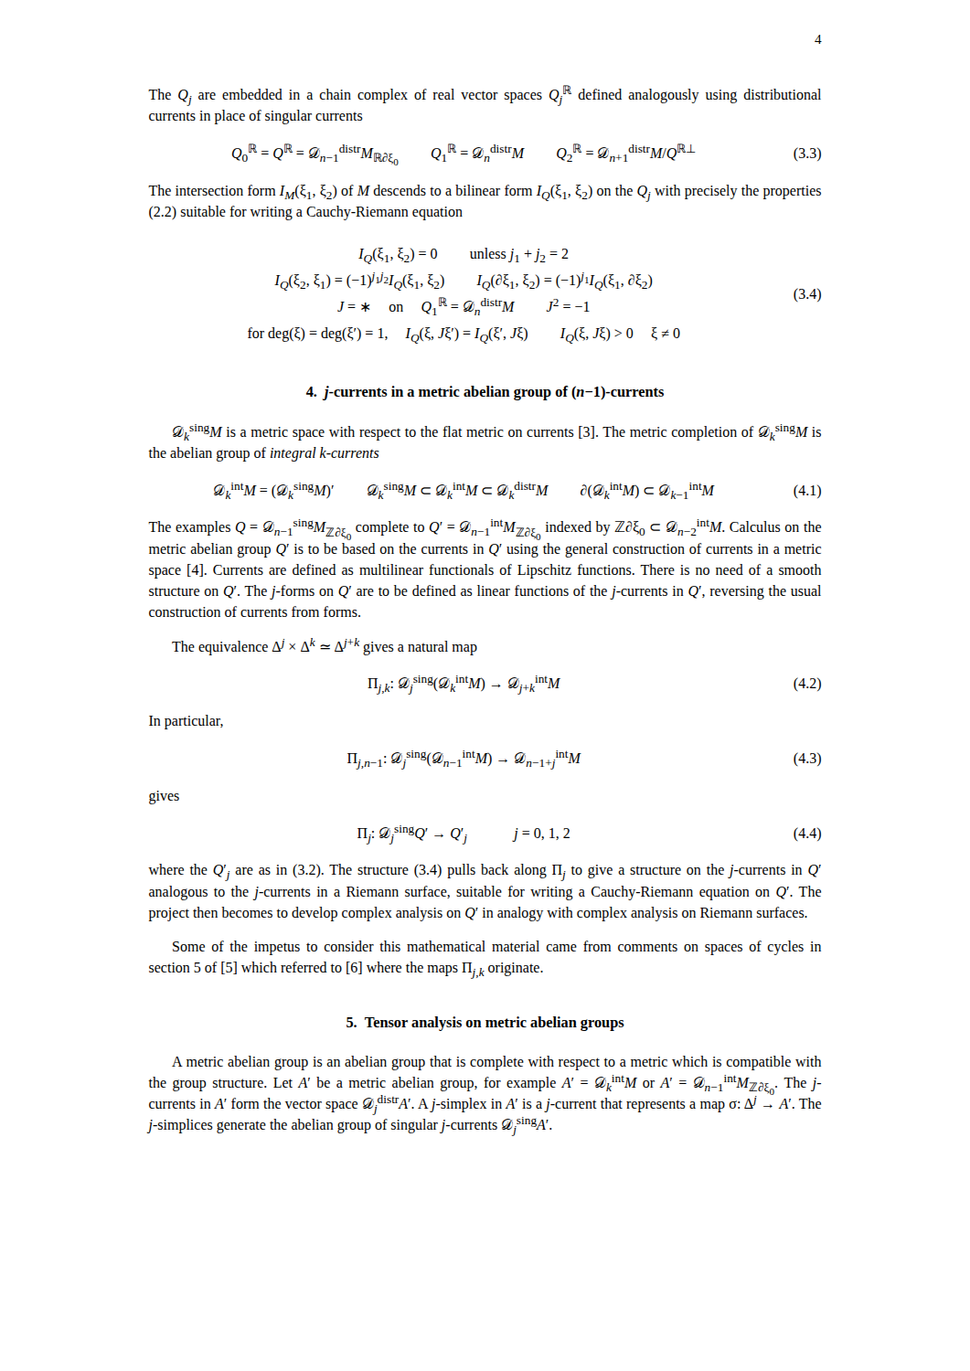4
The Qj are embedded in a chain complex of real vector spaces Qjℝ defined analogously using distributional currents in place of singular currents
Q0ℝ = Qℝ = 𝒟n−1distrMℝ∂ξ0 Q1ℝ = 𝒟ndistrM Q2ℝ = 𝒟n+1distrM/Qℝ⊥
(3.3)
The intersection form IM(ξ1, ξ2) of M descends to a bilinear form IQ(ξ1, ξ2) on the Qj with precisely the properties (2.2) suitable for writing a Cauchy-Riemann equation
IQ(ξ1, ξ2) = 0 unless j1 + j2 = 2
IQ(ξ2, ξ1) = (−1)j1j2IQ(ξ1, ξ2) IQ(∂ξ1, ξ2) = (−1)j1IQ(ξ1, ∂ξ2)
J = ∗ on Q1ℝ = 𝒟ndistrM J2 = −1
for deg(ξ) = deg(ξ′) = 1, IQ(ξ, Jξ′) = IQ(ξ′, Jξ) IQ(ξ, Jξ) > 0 ξ ≠ 0
(3.4)
4. j-currents in a metric abelian group of (n−1)-currents
𝒟ksingM is a metric space with respect to the flat metric on currents [3]. The metric completion of 𝒟ksingM is the abelian group of integral k-currents
𝒟kintM = (𝒟ksingM)′ 𝒟ksingM ⊂ 𝒟kintM ⊂ 𝒟kdistrM ∂(𝒟kintM) ⊂ 𝒟k−1intM
(4.1)
The examples Q = 𝒟n−1singMℤ∂ξ0 complete to Q′ = 𝒟n−1intMℤ∂ξ0 indexed by ℤ∂ξ0 ⊂ 𝒟n−2intM. Calculus on the metric abelian group Q′ is to be based on the currents in Q′ using the general construction of currents in a metric space [4]. Currents are defined as multilinear functionals of Lipschitz functions. There is no need of a smooth structure on Q′. The j-forms on Q′ are to be defined as linear functions of the j-currents in Q′, reversing the usual construction of currents from forms.
The equivalence Δj × Δk ≃ Δj+k gives a natural map
Πj,k: 𝒟jsing(𝒟kintM) → 𝒟j+kintM
(4.2)
In particular,
Πj,n−1: 𝒟jsing(𝒟n−1intM) → 𝒟n−1+jintM
(4.3)
gives
Πj: 𝒟jsingQ′ → Q′j j = 0, 1, 2
(4.4)
where the Q′j are as in (3.2). The structure (3.4) pulls back along Πj to give a structure on the j-currents in Q′ analogous to the j-currents in a Riemann surface, suitable for writing a Cauchy-Riemann equation on Q′. The project then becomes to develop complex analysis on Q′ in analogy with complex analysis on Riemann surfaces.
Some of the impetus to consider this mathematical material came from comments on spaces of cycles in section 5 of [5] which referred to [6] where the maps Πj,k originate.
5. Tensor analysis on metric abelian groups
A metric abelian group is an abelian group that is complete with respect to a metric which is compatible with the group structure. Let A′ be a metric abelian group, for example A′ = 𝒟kintM or A′ = 𝒟n−1intMℤ∂ξ0. The j-currents in A′ form the vector space 𝒟jdistrA′. A j-simplex in A′ is a j-current that represents a map σ: Δj → A′. The j-simplices generate the abelian group of singular j-currents 𝒟jsingA′.